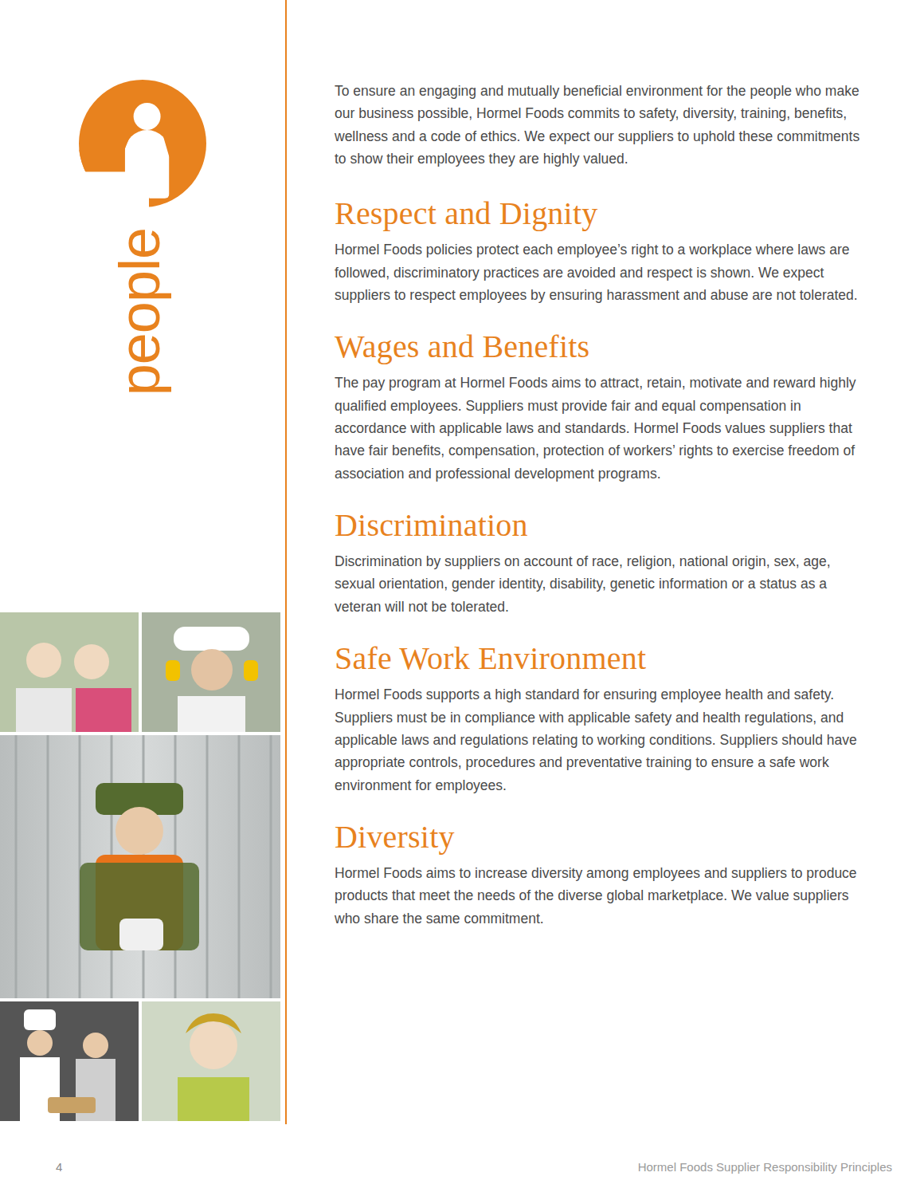people
To ensure an engaging and mutually beneficial environment for the people who make our business possible, Hormel Foods commits to safety, diversity, training, benefits, wellness and a code of ethics. We expect our suppliers to uphold these commitments to show their employees they are highly valued.
Respect and Dignity
Hormel Foods policies protect each employee’s right to a workplace where laws are followed, discriminatory practices are avoided and respect is shown. We expect suppliers to respect employees by ensuring harassment and abuse are not tolerated.
Wages and Benefits
The pay program at Hormel Foods aims to attract, retain, motivate and reward highly qualified employees. Suppliers must provide fair and equal compensation in accordance with applicable laws and standards. Hormel Foods values suppliers that have fair benefits, compensation, protection of workers’ rights to exercise freedom of association and professional development programs.
Discrimination
Discrimination by suppliers on account of race, religion, national origin, sex, age, sexual orientation, gender identity, disability, genetic information or a status as a veteran will not be tolerated.
Safe Work Environment
Hormel Foods supports a high standard for ensuring employee health and safety. Suppliers must be in compliance with applicable safety and health regulations, and applicable laws and regulations relating to working conditions. Suppliers should have appropriate controls, procedures and preventative training to ensure a safe work environment for employees.
Diversity
Hormel Foods aims to increase diversity among employees and suppliers to produce products that meet the needs of the diverse global marketplace. We value suppliers who share the same commitment.
4 Hormel Foods Supplier Responsibility Principles